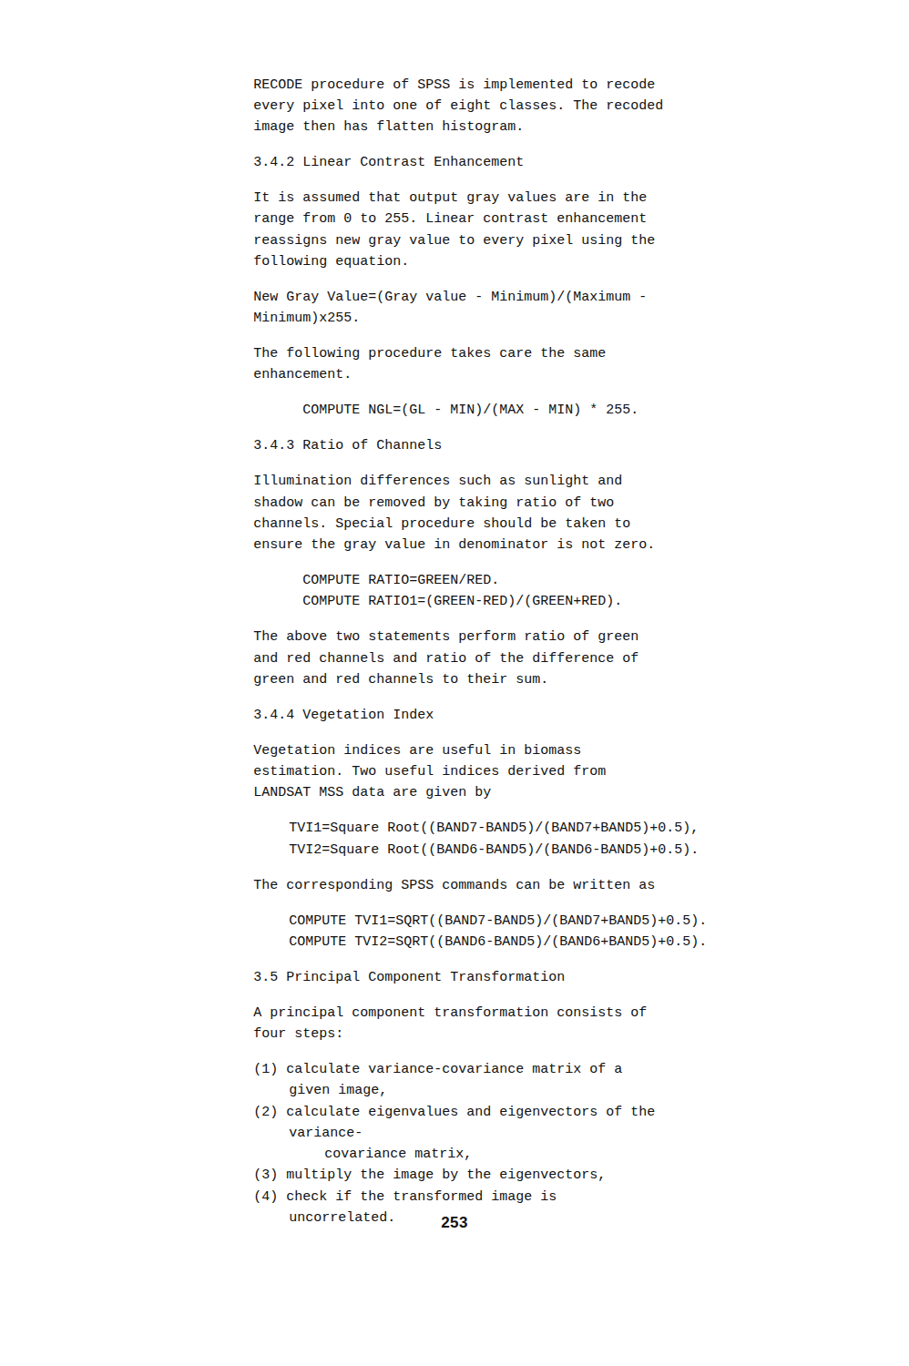RECODE procedure of SPSS is implemented to recode every pixel into one of eight classes. The recoded image then has flatten histogram.
3.4.2 Linear Contrast Enhancement
It is assumed that output gray values are in the range from 0 to 255. Linear contrast enhancement reassigns new gray value to every pixel using the following equation.
New Gray Value=(Gray value - Minimum)/(Maximum - Minimum)x255.
The following procedure takes care the same enhancement.
COMPUTE NGL=(GL - MIN)/(MAX - MIN) * 255.
3.4.3 Ratio of Channels
Illumination differences such as sunlight and shadow can be removed by taking ratio of two channels. Special procedure should be taken to ensure the gray value in denominator is not zero.
COMPUTE RATIO=GREEN/RED. COMPUTE RATIO1=(GREEN-RED)/(GREEN+RED).
The above two statements perform ratio of green and red channels and ratio of the difference of green and red channels to their sum.
3.4.4 Vegetation Index
Vegetation indices are useful in biomass estimation. Two useful indices derived from LANDSAT MSS data are given by
TVI1=Square Root((BAND7-BAND5)/(BAND7+BAND5)+0.5), TVI2=Square Root((BAND6-BAND5)/(BAND6-BAND5)+0.5).
The corresponding SPSS commands can be written as
COMPUTE TVI1=SQRT((BAND7-BAND5)/(BAND7+BAND5)+0.5). COMPUTE TVI2=SQRT((BAND6-BAND5)/(BAND6+BAND5)+0.5).
3.5 Principal Component Transformation
A principal component transformation consists of four steps:
(1) calculate variance-covariance matrix of a given image,
(2) calculate eigenvalues and eigenvectors of the variance-covariance matrix,
(3) multiply the image by the eigenvectors,
(4) check if the transformed image is uncorrelated.
253